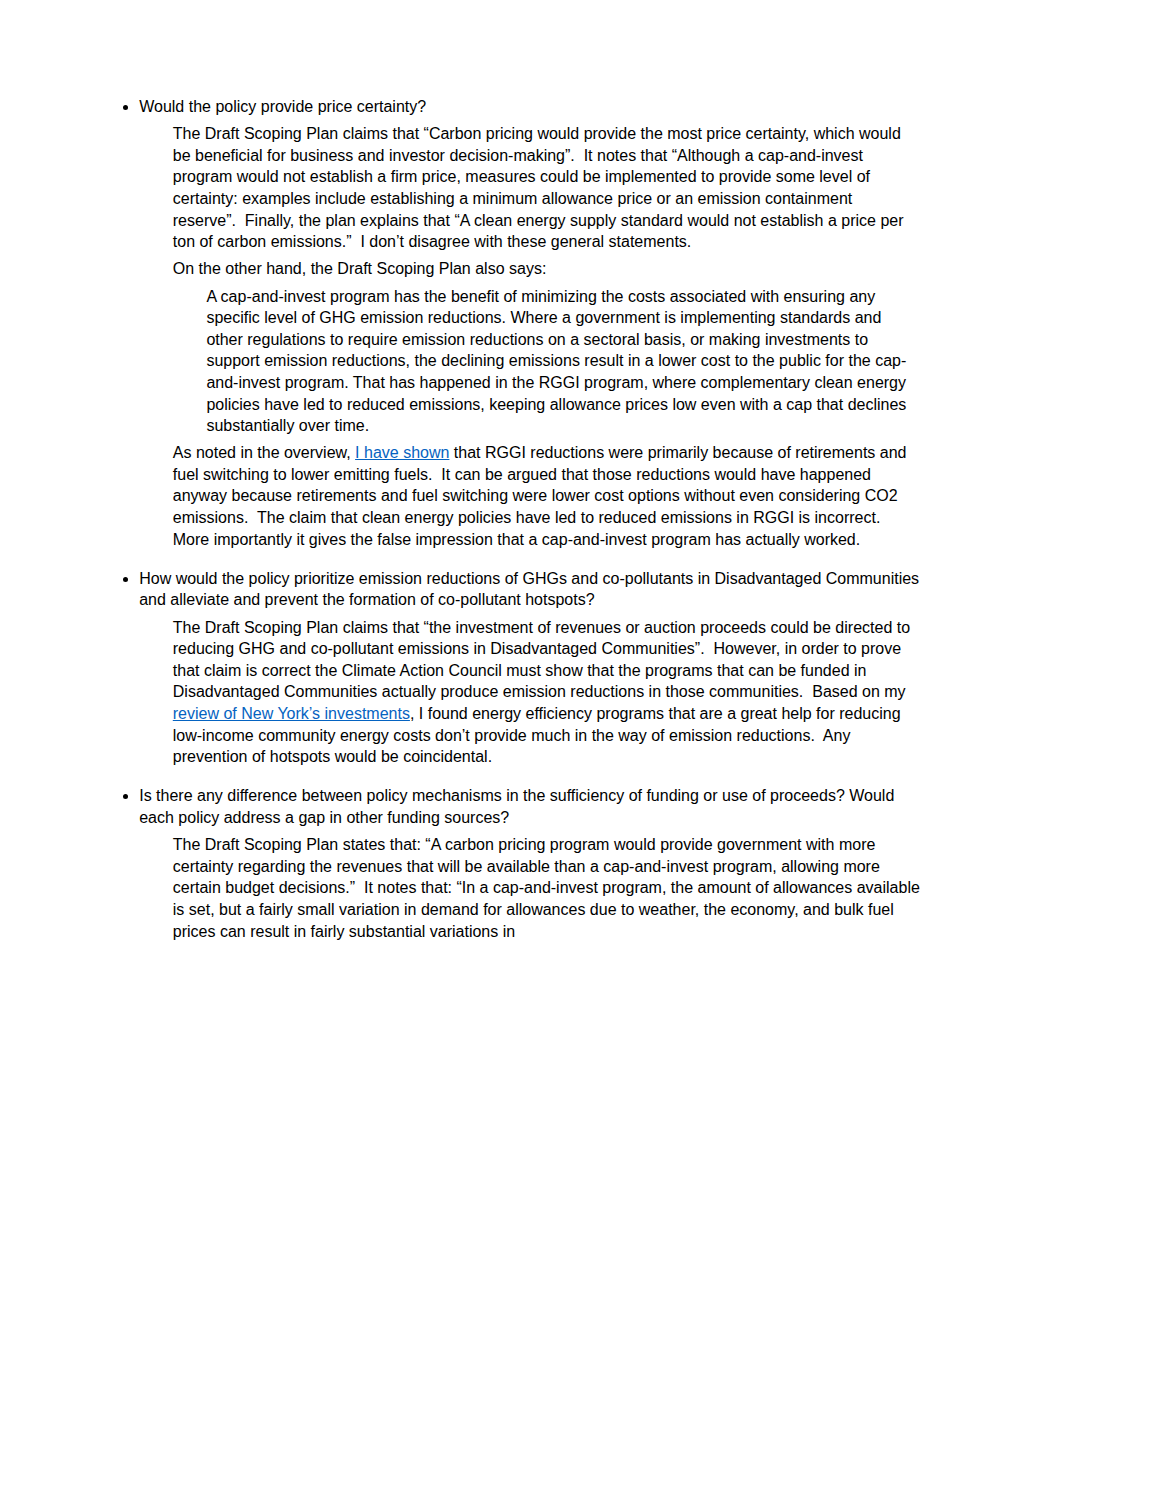Would the policy provide price certainty?
The Draft Scoping Plan claims that “Carbon pricing would provide the most price certainty, which would be beneficial for business and investor decision-making”. It notes that “Although a cap-and-invest program would not establish a firm price, measures could be implemented to provide some level of certainty: examples include establishing a minimum allowance price or an emission containment reserve”. Finally, the plan explains that “A clean energy supply standard would not establish a price per ton of carbon emissions.” I don’t disagree with these general statements.
On the other hand, the Draft Scoping Plan also says:
A cap-and-invest program has the benefit of minimizing the costs associated with ensuring any specific level of GHG emission reductions. Where a government is implementing standards and other regulations to require emission reductions on a sectoral basis, or making investments to support emission reductions, the declining emissions result in a lower cost to the public for the cap-and-invest program. That has happened in the RGGI program, where complementary clean energy policies have led to reduced emissions, keeping allowance prices low even with a cap that declines substantially over time.
As noted in the overview, I have shown that RGGI reductions were primarily because of retirements and fuel switching to lower emitting fuels. It can be argued that those reductions would have happened anyway because retirements and fuel switching were lower cost options without even considering CO2 emissions. The claim that clean energy policies have led to reduced emissions in RGGI is incorrect. More importantly it gives the false impression that a cap-and-invest program has actually worked.
How would the policy prioritize emission reductions of GHGs and co-pollutants in Disadvantaged Communities and alleviate and prevent the formation of co-pollutant hotspots?
The Draft Scoping Plan claims that “the investment of revenues or auction proceeds could be directed to reducing GHG and co-pollutant emissions in Disadvantaged Communities”. However, in order to prove that claim is correct the Climate Action Council must show that the programs that can be funded in Disadvantaged Communities actually produce emission reductions in those communities. Based on my review of New York’s investments, I found energy efficiency programs that are a great help for reducing low-income community energy costs don’t provide much in the way of emission reductions. Any prevention of hotspots would be coincidental.
Is there any difference between policy mechanisms in the sufficiency of funding or use of proceeds? Would each policy address a gap in other funding sources?
The Draft Scoping Plan states that: “A carbon pricing program would provide government with more certainty regarding the revenues that will be available than a cap-and-invest program, allowing more certain budget decisions.” It notes that: “In a cap-and-invest program, the amount of allowances available is set, but a fairly small variation in demand for allowances due to weather, the economy, and bulk fuel prices can result in fairly substantial variations in